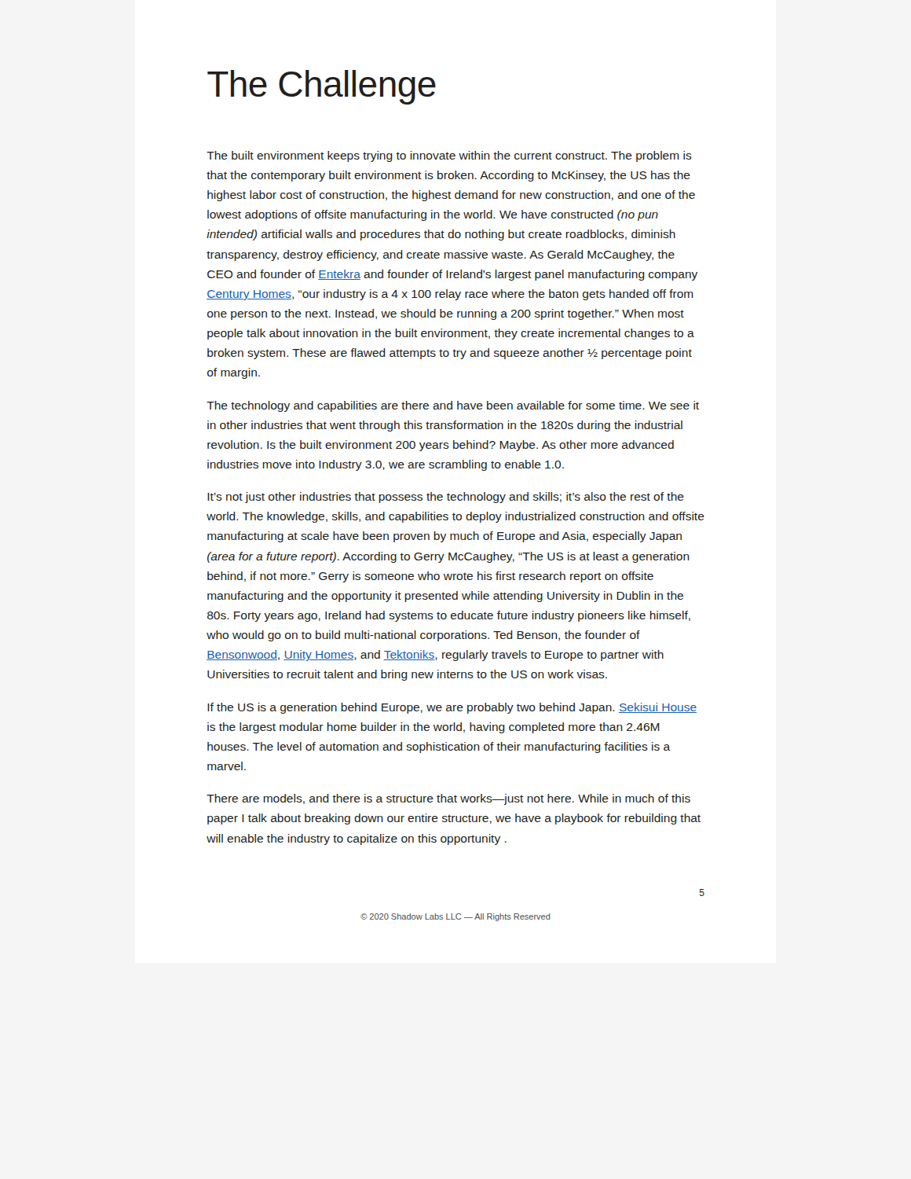The Challenge
The built environment keeps trying to innovate within the current construct. The problem is that the contemporary built environment is broken. According to McKinsey, the US has the highest labor cost of construction, the highest demand for new construction, and one of the lowest adoptions of offsite manufacturing in the world. We have constructed (no pun intended) artificial walls and procedures that do nothing but create roadblocks, diminish transparency, destroy efficiency, and create massive waste. As Gerald McCaughey, the CEO and founder of Entekra and founder of Ireland's largest panel manufacturing company Century Homes, “our industry is a 4 x 100 relay race where the baton gets handed off from one person to the next. Instead, we should be running a 200 sprint together.” When most people talk about innovation in the built environment, they create incremental changes to a broken system. These are flawed attempts to try and squeeze another ½ percentage point of margin.
The technology and capabilities are there and have been available for some time. We see it in other industries that went through this transformation in the 1820s during the industrial revolution. Is the built environment 200 years behind? Maybe. As other more advanced industries move into Industry 3.0, we are scrambling to enable 1.0.
It’s not just other industries that possess the technology and skills; it’s also the rest of the world. The knowledge, skills, and capabilities to deploy industrialized construction and offsite manufacturing at scale have been proven by much of Europe and Asia, especially Japan (area for a future report). According to Gerry McCaughey, “The US is at least a generation behind, if not more.” Gerry is someone who wrote his first research report on offsite manufacturing and the opportunity it presented while attending University in Dublin in the 80s. Forty years ago, Ireland had systems to educate future industry pioneers like himself, who would go on to build multi-national corporations. Ted Benson, the founder of Bensonwood, Unity Homes, and Tektoniks, regularly travels to Europe to partner with Universities to recruit talent and bring new interns to the US on work visas.
If the US is a generation behind Europe, we are probably two behind Japan. Sekisui House is the largest modular home builder in the world, having completed more than 2.46M houses. The level of automation and sophistication of their manufacturing facilities is a marvel.
There are models, and there is a structure that works—just not here. While in much of this paper I talk about breaking down our entire structure, we have a playbook for rebuilding that will enable the industry to capitalize on this opportunity .
5
© 2020 Shadow Labs LLC — All Rights Reserved